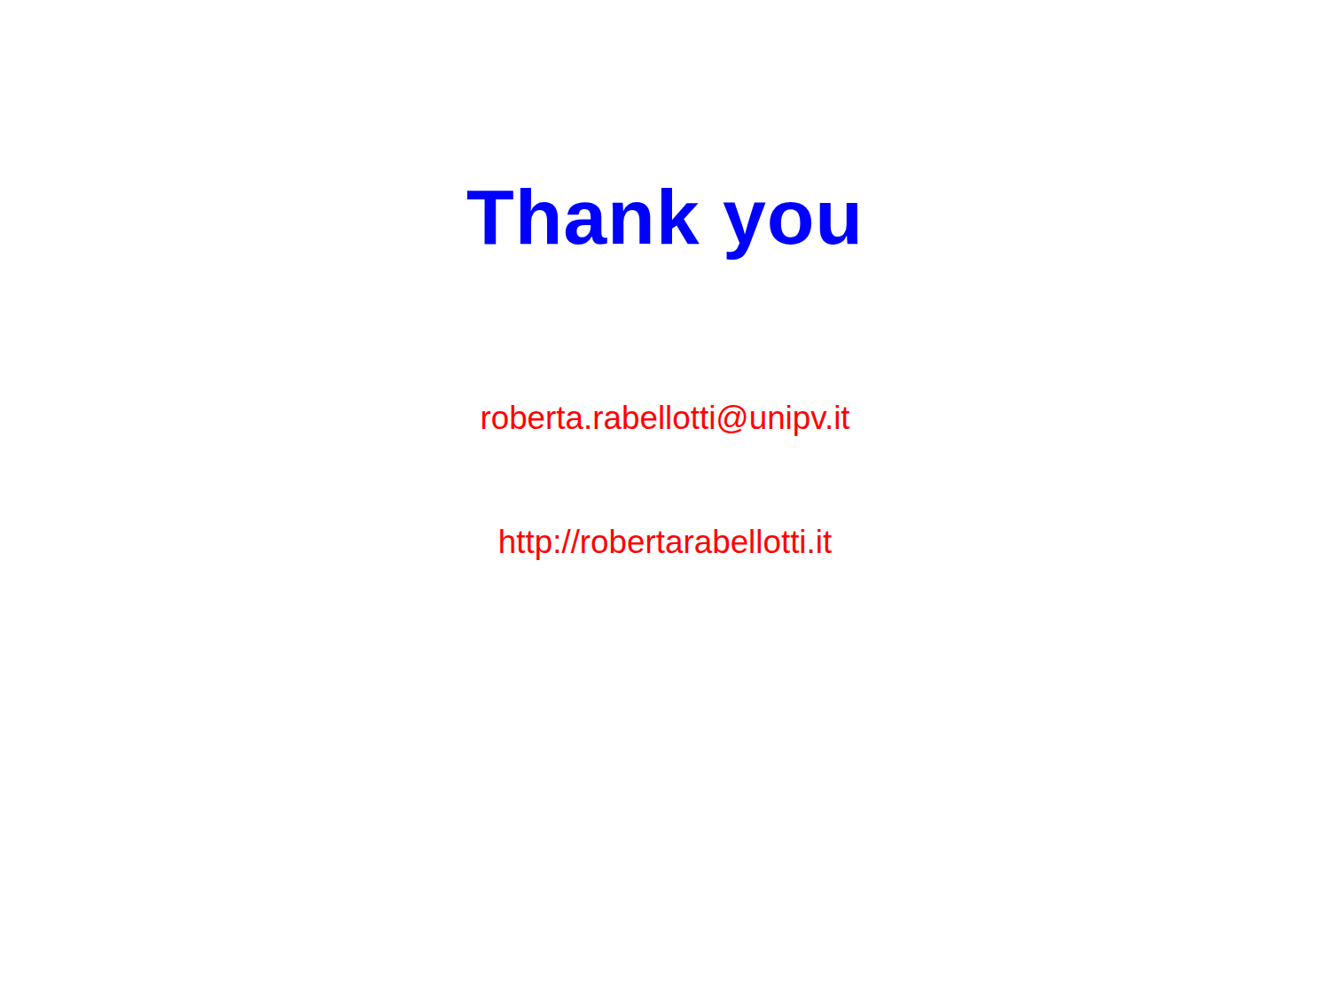Thank you
roberta.rabellotti@unipv.it
http://robertarabellotti.it